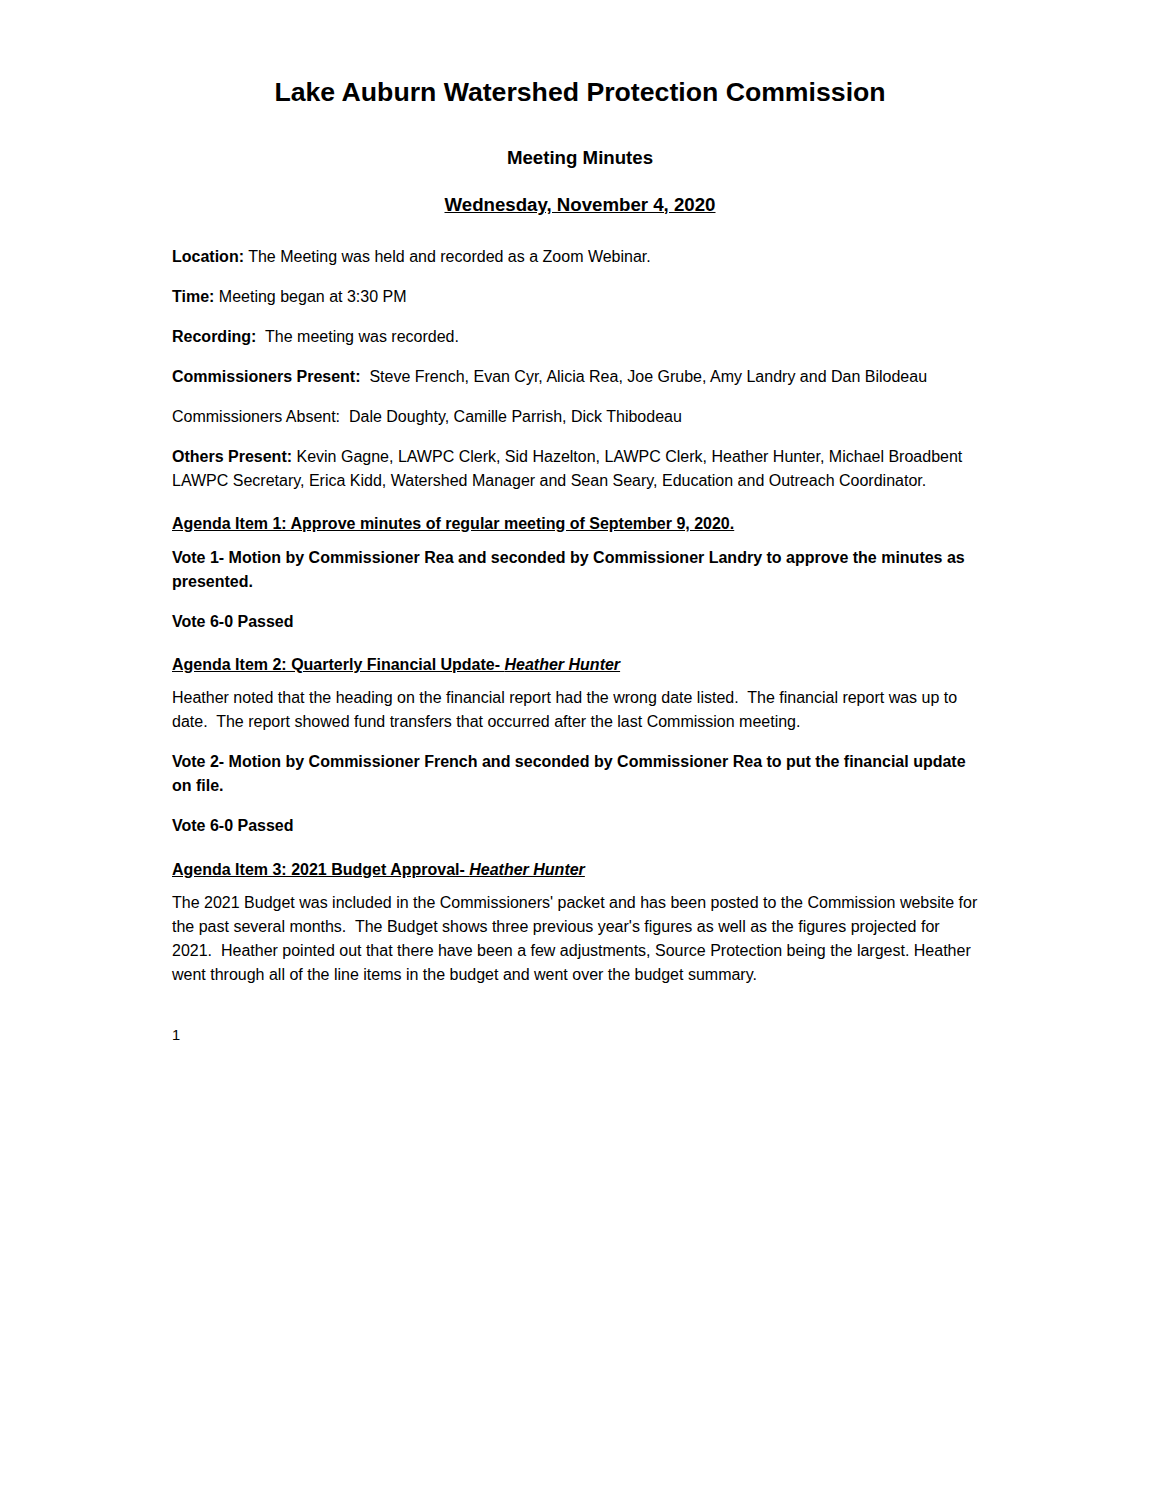Lake Auburn Watershed Protection Commission
Meeting Minutes
Wednesday, November 4, 2020
Location: The Meeting was held and recorded as a Zoom Webinar.
Time: Meeting began at 3:30 PM
Recording: The meeting was recorded.
Commissioners Present: Steve French, Evan Cyr, Alicia Rea, Joe Grube, Amy Landry and Dan Bilodeau
Commissioners Absent: Dale Doughty, Camille Parrish, Dick Thibodeau
Others Present: Kevin Gagne, LAWPC Clerk, Sid Hazelton, LAWPC Clerk, Heather Hunter, Michael Broadbent LAWPC Secretary, Erica Kidd, Watershed Manager and Sean Seary, Education and Outreach Coordinator.
Agenda Item 1: Approve minutes of regular meeting of September 9, 2020.
Vote 1- Motion by Commissioner Rea and seconded by Commissioner Landry to approve the minutes as presented.
Vote 6-0 Passed
Agenda Item 2: Quarterly Financial Update- Heather Hunter
Heather noted that the heading on the financial report had the wrong date listed. The financial report was up to date. The report showed fund transfers that occurred after the last Commission meeting.
Vote 2- Motion by Commissioner French and seconded by Commissioner Rea to put the financial update on file.
Vote 6-0 Passed
Agenda Item 3: 2021 Budget Approval- Heather Hunter
The 2021 Budget was included in the Commissioners' packet and has been posted to the Commission website for the past several months. The Budget shows three previous year's figures as well as the figures projected for 2021. Heather pointed out that there have been a few adjustments, Source Protection being the largest. Heather went through all of the line items in the budget and went over the budget summary.
1